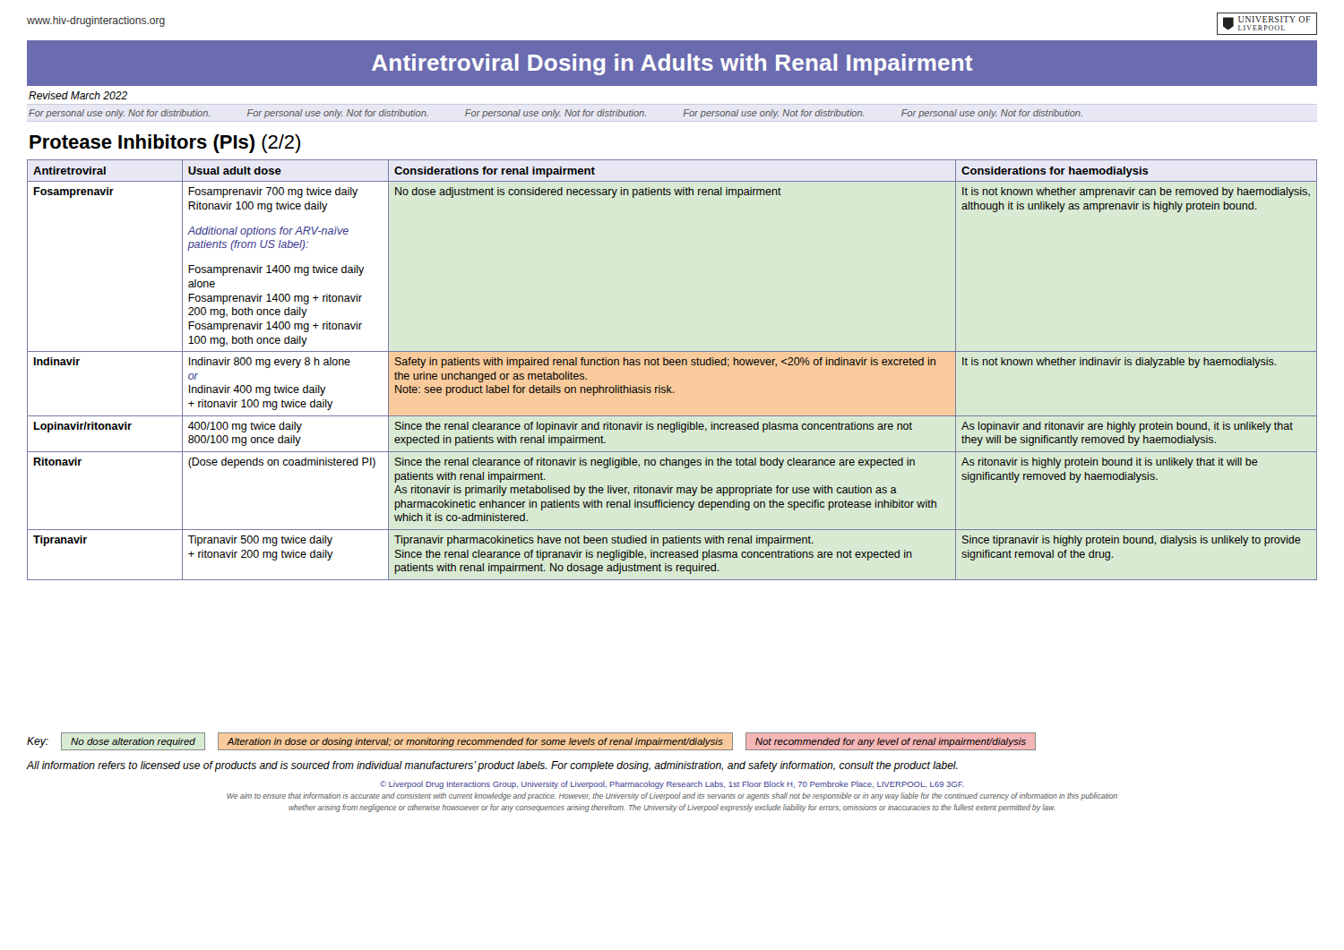www.hiv-druginteractions.org
UNIVERSITY OFLIVERPOOL
Antiretroviral Dosing in Adults with Renal Impairment
Revised March 2022
For personal use only. Not for distribution. For personal use only. Not for distribution. For personal use only. Not for distribution. For personal use only. Not for distribution. For personal use only. Not for distribution.
Protease Inhibitors (PIs) (2/2)
| Antiretroviral | Usual adult dose | Considerations for renal impairment | Considerations for haemodialysis |
| --- | --- | --- | --- |
| Fosamprenavir | Fosamprenavir 700 mg twice daily Ritonavir 100 mg twice daily Additional options for ARV-naïve patients (from US label): Fosamprenavir 1400 mg twice daily alone Fosamprenavir 1400 mg + ritonavir 200 mg, both once daily Fosamprenavir 1400 mg + ritonavir 100 mg, both once daily | No dose adjustment is considered necessary in patients with renal impairment | It is not known whether amprenavir can be removed by haemodialysis, although it is unlikely as amprenavir is highly protein bound. |
| Indinavir | Indinavir 800 mg every 8 h alone or Indinavir 400 mg twice daily + ritonavir 100 mg twice daily | Safety in patients with impaired renal function has not been studied; however, <20% of indinavir is excreted in the urine unchanged or as metabolites. Note: see product label for details on nephrolithiasis risk. | It is not known whether indinavir is dialyzable by haemodialysis. |
| Lopinavir/ritonavir | 400/100 mg twice daily 800/100 mg once daily | Since the renal clearance of lopinavir and ritonavir is negligible, increased plasma concentrations are not expected in patients with renal impairment. | As lopinavir and ritonavir are highly protein bound, it is unlikely that they will be significantly removed by haemodialysis. |
| Ritonavir | (Dose depends on coadministered PI) | Since the renal clearance of ritonavir is negligible, no changes in the total body clearance are expected in patients with renal impairment. As ritonavir is primarily metabolised by the liver, ritonavir may be appropriate for use with caution as a pharmacokinetic enhancer in patients with renal insufficiency depending on the specific protease inhibitor with which it is co-administered. | As ritonavir is highly protein bound it is unlikely that it will be significantly removed by haemodialysis. |
| Tipranavir | Tipranavir 500 mg twice daily + ritonavir 200 mg twice daily | Tipranavir pharmacokinetics have not been studied in patients with renal impairment. Since the renal clearance of tipranavir is negligible, increased plasma concentrations are not expected in patients with renal impairment. No dosage adjustment is required. | Since tipranavir is highly protein bound, dialysis is unlikely to provide significant removal of the drug. |
Key: No dose alteration required Alteration in dose or dosing interval; or monitoring recommended for some levels of renal impairment/dialysis Not recommended for any level of renal impairment/dialysis
All information refers to licensed use of products and is sourced from individual manufacturers’ product labels. For complete dosing, administration, and safety information, consult the product label.
© Liverpool Drug Interactions Group, University of Liverpool, Pharmacology Research Labs, 1st Floor Block H, 70 Pembroke Place, LIVERPOOL, L69 3GF.
We aim to ensure that information is accurate and consistent with current knowledge and practice. However, the University of Liverpool and its servants or agents shall not be responsible or in any way liable for the continued currency of information in this publication
whether arising from negligence or otherwise howsoever or for any consequences arising therefrom. The University of Liverpool expressly exclude liability for errors, omissions or inaccuracies to the fullest extent permitted by law.